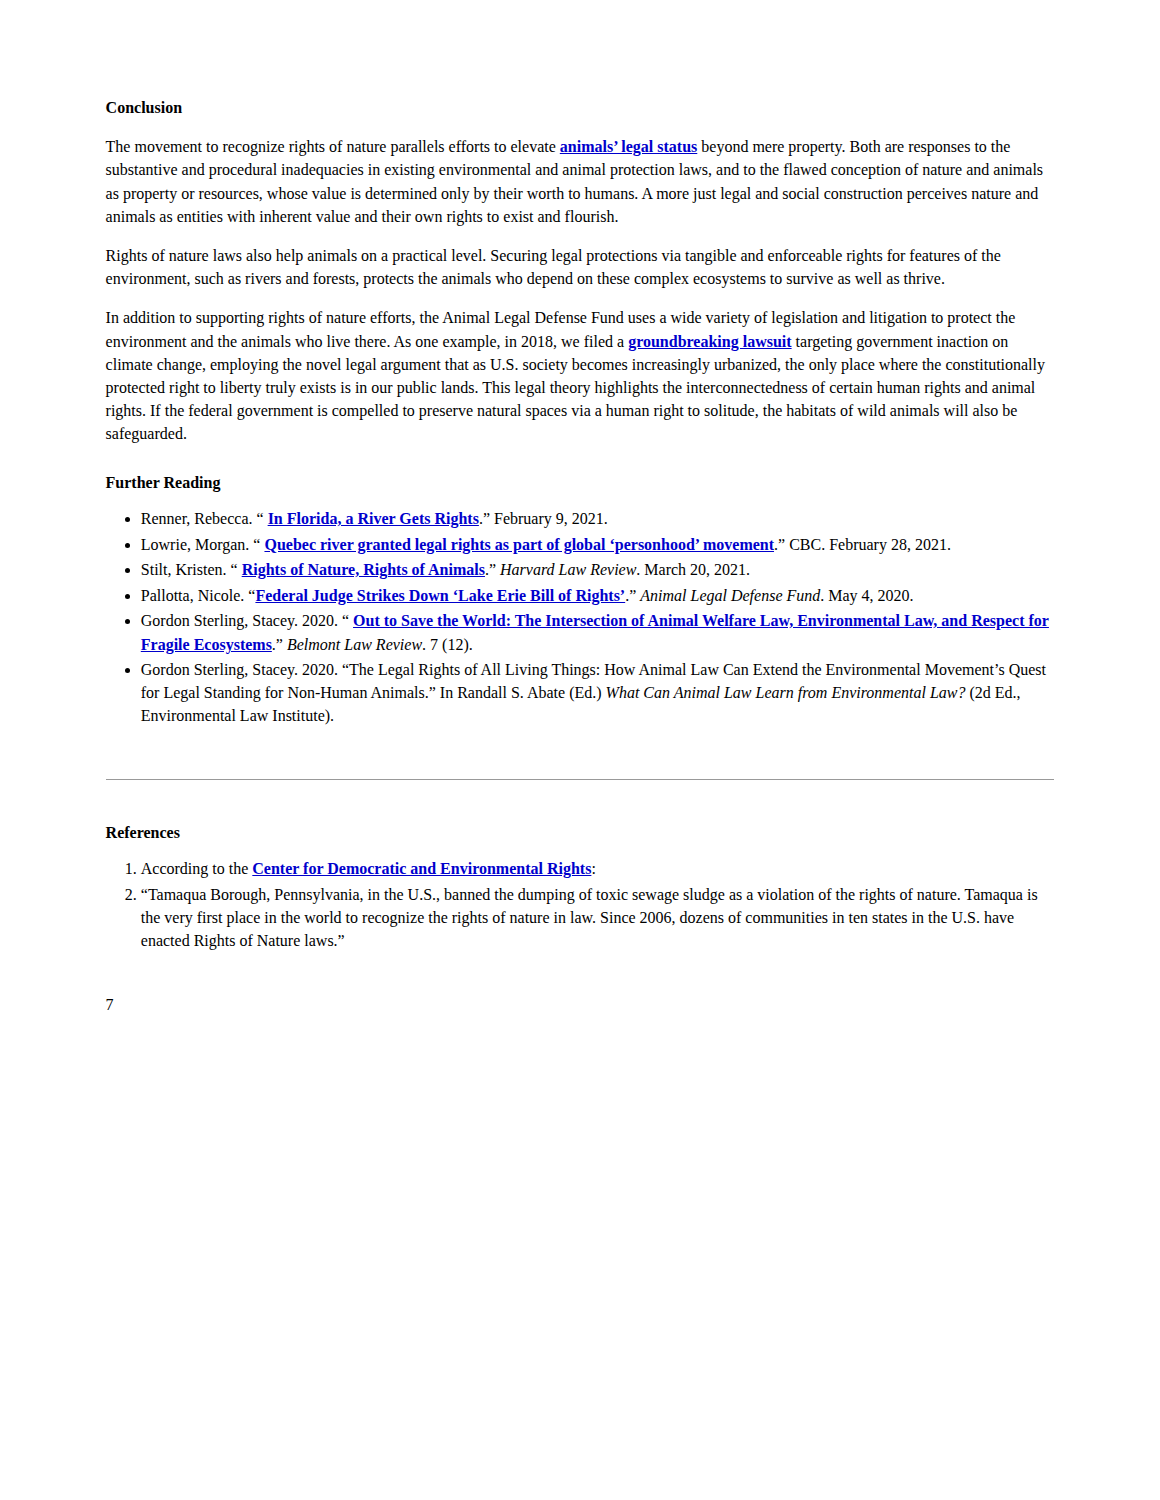Conclusion
The movement to recognize rights of nature parallels efforts to elevate animals’ legal status beyond mere property. Both are responses to the substantive and procedural inadequacies in existing environmental and animal protection laws, and to the flawed conception of nature and animals as property or resources, whose value is determined only by their worth to humans. A more just legal and social construction perceives nature and animals as entities with inherent value and their own rights to exist and flourish.
Rights of nature laws also help animals on a practical level. Securing legal protections via tangible and enforceable rights for features of the environment, such as rivers and forests, protects the animals who depend on these complex ecosystems to survive as well as thrive.
In addition to supporting rights of nature efforts, the Animal Legal Defense Fund uses a wide variety of legislation and litigation to protect the environment and the animals who live there. As one example, in 2018, we filed a groundbreaking lawsuit targeting government inaction on climate change, employing the novel legal argument that as U.S. society becomes increasingly urbanized, the only place where the constitutionally protected right to liberty truly exists is in our public lands. This legal theory highlights the interconnectedness of certain human rights and animal rights. If the federal government is compelled to preserve natural spaces via a human right to solitude, the habitats of wild animals will also be safeguarded.
Further Reading
Renner, Rebecca. “ In Florida, a River Gets Rights.” February 9, 2021.
Lowrie, Morgan. “ Quebec river granted legal rights as part of global ‘personhood’ movement.” CBC. February 28, 2021.
Stilt, Kristen. “ Rights of Nature, Rights of Animals.” Harvard Law Review. March 20, 2021.
Pallotta, Nicole. “Federal Judge Strikes Down ‘Lake Erie Bill of Rights’.” Animal Legal Defense Fund. May 4, 2020.
Gordon Sterling, Stacey. 2020. “ Out to Save the World: The Intersection of Animal Welfare Law, Environmental Law, and Respect for Fragile Ecosystems.” Belmont Law Review. 7 (12).
Gordon Sterling, Stacey. 2020. “The Legal Rights of All Living Things: How Animal Law Can Extend the Environmental Movement’s Quest for Legal Standing for Non-Human Animals.” In Randall S. Abate (Ed.) What Can Animal Law Learn from Environmental Law? (2d Ed., Environmental Law Institute).
References
According to the Center for Democratic and Environmental Rights:
“Tamaqua Borough, Pennsylvania, in the U.S., banned the dumping of toxic sewage sludge as a violation of the rights of nature. Tamaqua is the very first place in the world to recognize the rights of nature in law. Since 2006, dozens of communities in ten states in the U.S. have enacted Rights of Nature laws.”
7